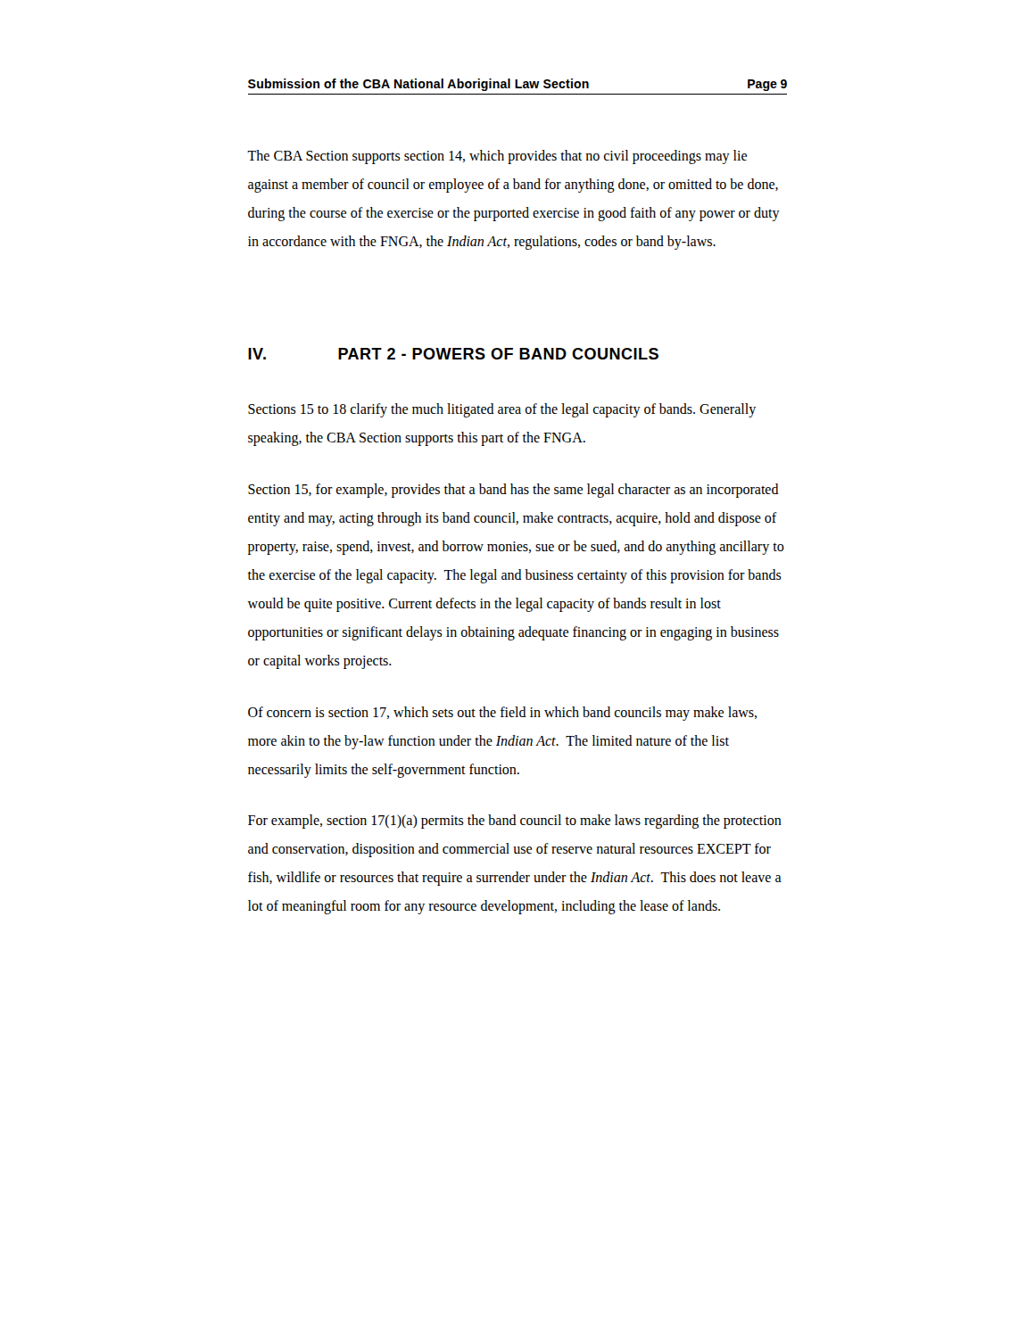Submission of the CBA National Aboriginal Law Section Page 9
The CBA Section supports section 14, which provides that no civil proceedings may lie against a member of council or employee of a band for anything done, or omitted to be done, during the course of the exercise or the purported exercise in good faith of any power or duty in accordance with the FNGA, the Indian Act, regulations, codes or band by-laws.
IV. PART 2 - POWERS OF BAND COUNCILS
Sections 15 to 18 clarify the much litigated area of the legal capacity of bands. Generally speaking, the CBA Section supports this part of the FNGA.
Section 15, for example, provides that a band has the same legal character as an incorporated entity and may, acting through its band council, make contracts, acquire, hold and dispose of property, raise, spend, invest, and borrow monies, sue or be sued, and do anything ancillary to the exercise of the legal capacity. The legal and business certainty of this provision for bands would be quite positive. Current defects in the legal capacity of bands result in lost opportunities or significant delays in obtaining adequate financing or in engaging in business or capital works projects.
Of concern is section 17, which sets out the field in which band councils may make laws, more akin to the by-law function under the Indian Act. The limited nature of the list necessarily limits the self-government function.
For example, section 17(1)(a) permits the band council to make laws regarding the protection and conservation, disposition and commercial use of reserve natural resources EXCEPT for fish, wildlife or resources that require a surrender under the Indian Act. This does not leave a lot of meaningful room for any resource development, including the lease of lands.